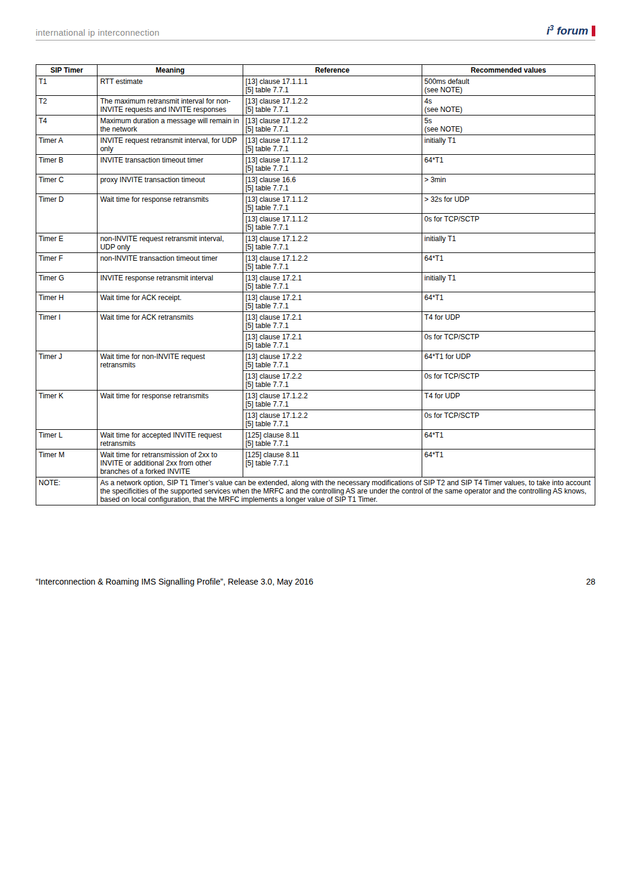international ip interconnection
i3 forum
| SIP Timer | Meaning | Reference | Recommended values |
| --- | --- | --- | --- |
| T1 | RTT estimate | [13] clause 17.1.1.1 [5] table 7.7.1 | 500ms default (see NOTE) |
| T2 | The maximum retransmit interval for non-INVITE requests and INVITE responses | [13] clause 17.1.2.2 [5] table 7.7.1 | 4s (see NOTE) |
| T4 | Maximum duration a message will remain in the network | [13] clause 17.1.2.2 [5] table 7.7.1 | 5s (see NOTE) |
| Timer A | INVITE request retransmit interval, for UDP only | [13] clause 17.1.1.2 [5] table 7.7.1 | initially T1 |
| Timer B | INVITE transaction timeout timer | [13] clause 17.1.1.2 [5] table 7.7.1 | 64*T1 |
| Timer C | proxy INVITE transaction timeout | [13] clause 16.6 [5] table 7.7.1 | > 3min |
| Timer D | Wait time for response retransmits | [13] clause 17.1.1.2 [5] table 7.7.1 | > 32s for UDP |
| [13] clause 17.1.1.2 [5] table 7.7.1 | 0s for TCP/SCTP |
| Timer E | non-INVITE request retransmit interval, UDP only | [13] clause 17.1.2.2 [5] table 7.7.1 | initially T1 |
| Timer F | non-INVITE transaction timeout timer | [13] clause 17.1.2.2 [5] table 7.7.1 | 64*T1 |
| Timer G | INVITE response retransmit interval | [13] clause 17.2.1 [5] table 7.7.1 | initially T1 |
| Timer H | Wait time for ACK receipt. | [13] clause 17.2.1 [5] table 7.7.1 | 64*T1 |
| Timer I | Wait time for ACK retransmits | [13] clause 17.2.1 [5] table 7.7.1 | T4 for UDP |
| [13] clause 17.2.1 [5] table 7.7.1 | 0s for TCP/SCTP |
| Timer J | Wait time for non-INVITE request retransmits | [13] clause 17.2.2 [5] table 7.7.1 | 64*T1 for UDP |
| [13] clause 17.2.2 [5] table 7.7.1 | 0s for TCP/SCTP |
| Timer K | Wait time for response retransmits | [13] clause 17.1.2.2 [5] table 7.7.1 | T4 for UDP |
| [13] clause 17.1.2.2 [5] table 7.7.1 | 0s for TCP/SCTP |
| Timer L | Wait time for accepted INVITE request retransmits | [125] clause 8.11 [5] table 7.7.1 | 64*T1 |
| Timer M | Wait time for retransmission of 2xx to INVITE or additional 2xx from other branches of a forked INVITE | [125] clause 8.11 [5] table 7.7.1 | 64*T1 |
| NOTE: | As a network option, SIP T1 Timer’s value can be extended, along with the necessary modifications of SIP T2 and SIP T4 Timer values, to take into account the specificities of the supported services when the MRFC and the controlling AS are under the control of the same operator and the controlling AS knows, based on local configuration, that the MRFC implements a longer value of SIP T1 Timer. |
“Interconnection & Roaming IMS Signalling Profile”, Release 3.0, May 2016
28